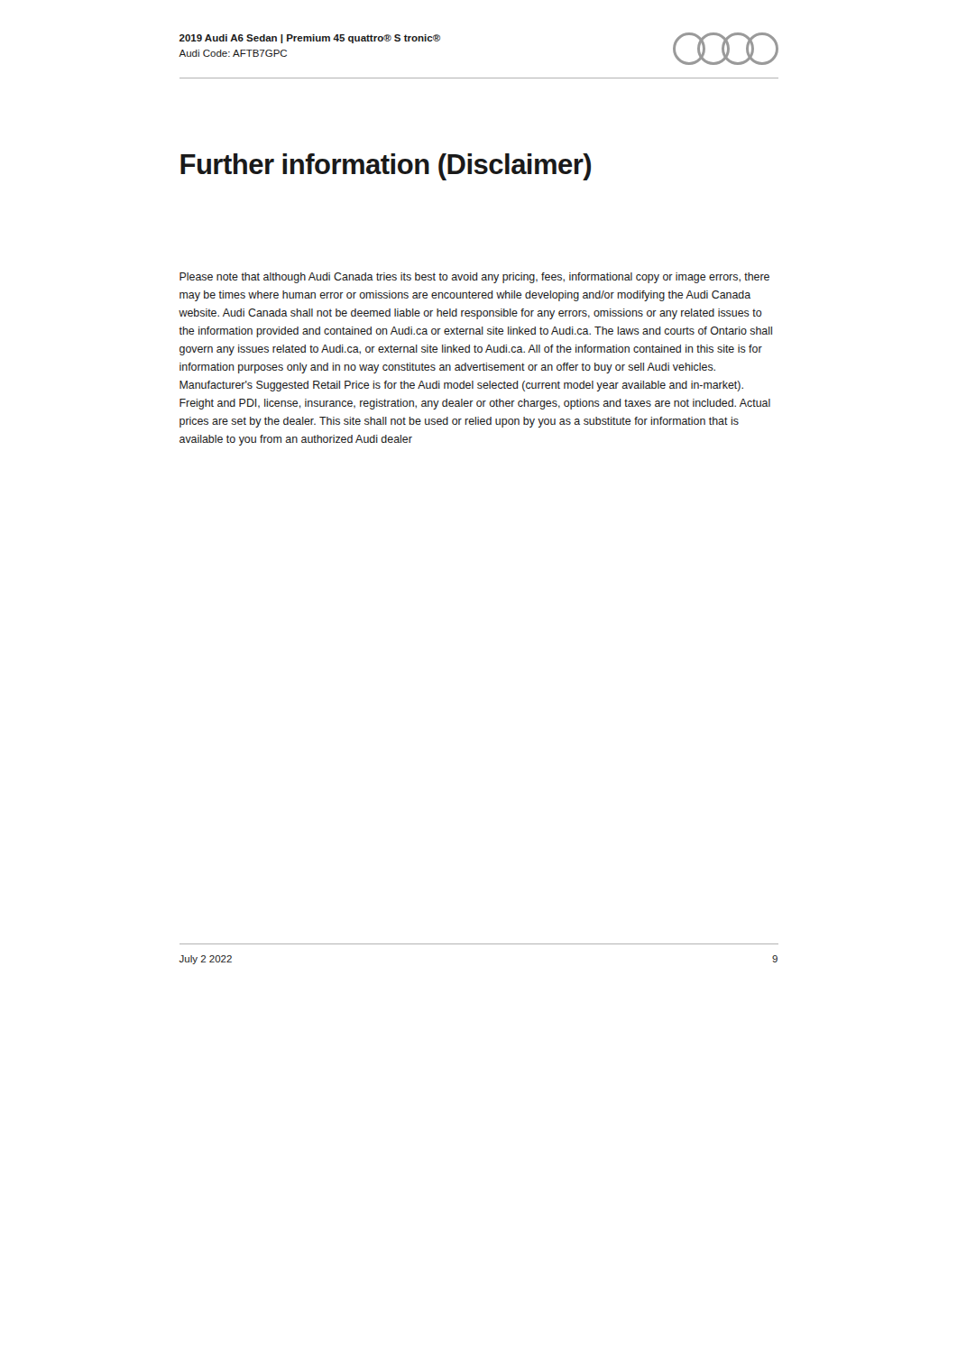2019 Audi A6 Sedan | Premium 45 quattro® S tronic®
Audi Code: AFTB7GPC
Further information (Disclaimer)
Please note that although Audi Canada tries its best to avoid any pricing, fees, informational copy or image errors, there may be times where human error or omissions are encountered while developing and/or modifying the Audi Canada website. Audi Canada shall not be deemed liable or held responsible for any errors, omissions or any related issues to the information provided and contained on Audi.ca or external site linked to Audi.ca. The laws and courts of Ontario shall govern any issues related to Audi.ca, or external site linked to Audi.ca. All of the information contained in this site is for information purposes only and in no way constitutes an advertisement or an offer to buy or sell Audi vehicles. Manufacturer's Suggested Retail Price is for the Audi model selected (current model year available and in-market). Freight and PDI, license, insurance, registration, any dealer or other charges, options and taxes are not included. Actual prices are set by the dealer. This site shall not be used or relied upon by you as a substitute for information that is available to you from an authorized Audi dealer
July 2 2022 9